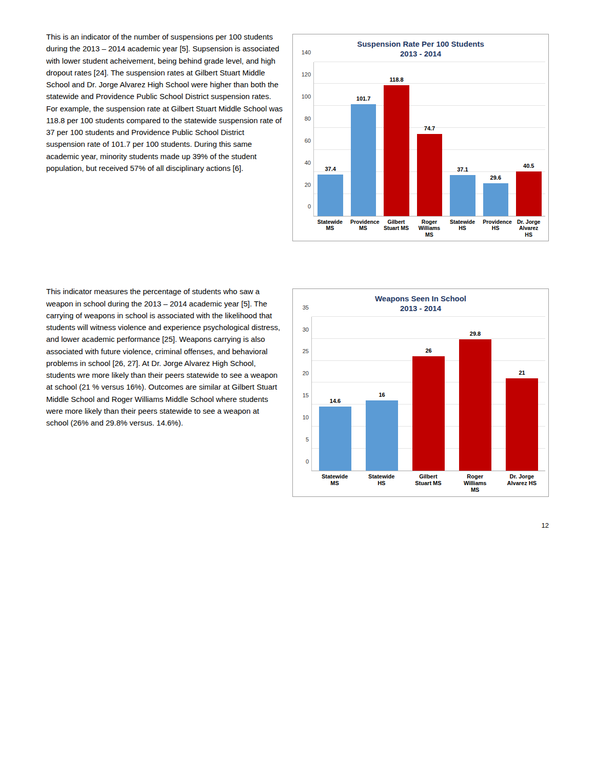Suspension Rate Per 100 Students 2013 - 2014
0
20
40
60
80
100
120
140
37.4
101.7
118.8
74.7
37.1
29.6
40.5
Statewide MS
Providence MS
Gilbert Stuart MS
Roger Williams MS
Statewide HS
Providence HS
Dr. Jorge Alvarez HS
This is an indicator of the number of suspensions per 100 students during the 2013 – 2014 academic year [5]. Supsension is associated with lower student acheivement, being behind grade level, and high dropout rates [24]. The suspension rates at Gilbert Stuart Middle School and Dr. Jorge Alvarez High School were higher than both the statewide and Providence Public School District suspension rates. For example, the suspension rate at Gilbert Stuart Middle School was 118.8 per 100 students compared to the statewide suspension rate of 37 per 100 students and Providence Public School District suspension rate of 101.7 per 100 students. During this same academic year, minority students made up 39% of the student population, but received 57% of all disciplinary actions [6].
Weapons Seen In School 2013 - 2014
0
5
10
15
20
25
30
35
14.6
16
26
29.8
21
Statewide MS
Statewide HS
Gilbert Stuart MS
Roger Williams MS
Dr. Jorge Alvarez HS
This indicator measures the percentage of students who saw a weapon in school during the 2013 – 2014 academic year [5]. The carrying of weapons in school is associated with the likelihood that students will witness violence and experience psychological distress, and lower academic performance [25]. Weapons carrying is also associated with future violence, criminal offenses, and behavioral problems in school [26, 27]. At Dr. Jorge Alvarez High School, students wre more likely than their peers statewide to see a weapon at school (21 % versus 16%). Outcomes are similar at Gilbert Stuart Middle School and Roger Williams Middle School where students were more likely than their peers statewide to see a weapon at school (26% and 29.8% versus. 14.6%).
12